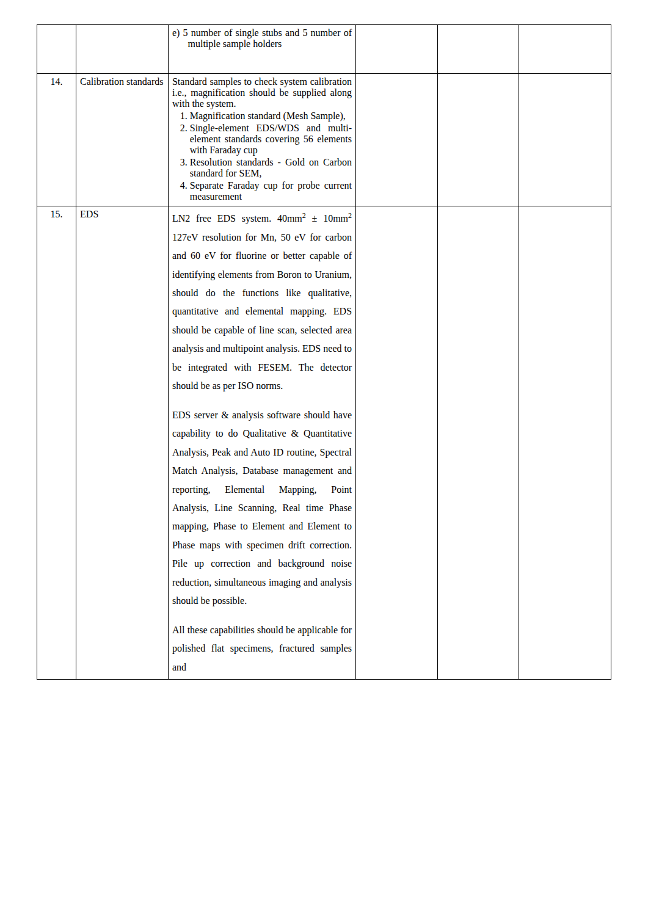| | | e) 5 number of single stubs and 5 number of multiple sample holders | | | |
| 14. | Calibration standards | Standard samples to check system calibration i.e., magnification should be supplied along with the system. Magnification standard (Mesh Sample), Single-element EDS/WDS and multi-element standards covering 56 elements with Faraday cup Resolution standards - Gold on Carbon standard for SEM, Separate Faraday cup for probe current measurement | | | |
| 15. | EDS | LN2 free EDS system. 40mm 2 ± 10mm 2 127eV resolution for Mn, 50 eV for carbon and 60 eV for fluorine or better capable of identifying elements from Boron to Uranium, should do the functions like qualitative, quantitative and elemental mapping. EDS should be capable of line scan, selected area analysis and multipoint analysis. EDS need to be integrated with FESEM. The detector should be as per ISO norms. EDS server & analysis software should have capability to do Qualitative & Quantitative Analysis, Peak and Auto ID routine, Spectral Match Analysis, Database management and reporting, Elemental Mapping, Point Analysis, Line Scanning, Real time Phase mapping, Phase to Element and Element to Phase maps with specimen drift correction. Pile up correction and background noise reduction, simultaneous imaging and analysis should be possible. All these capabilities should be applicable for polished flat specimens, fractured samples and | | | |